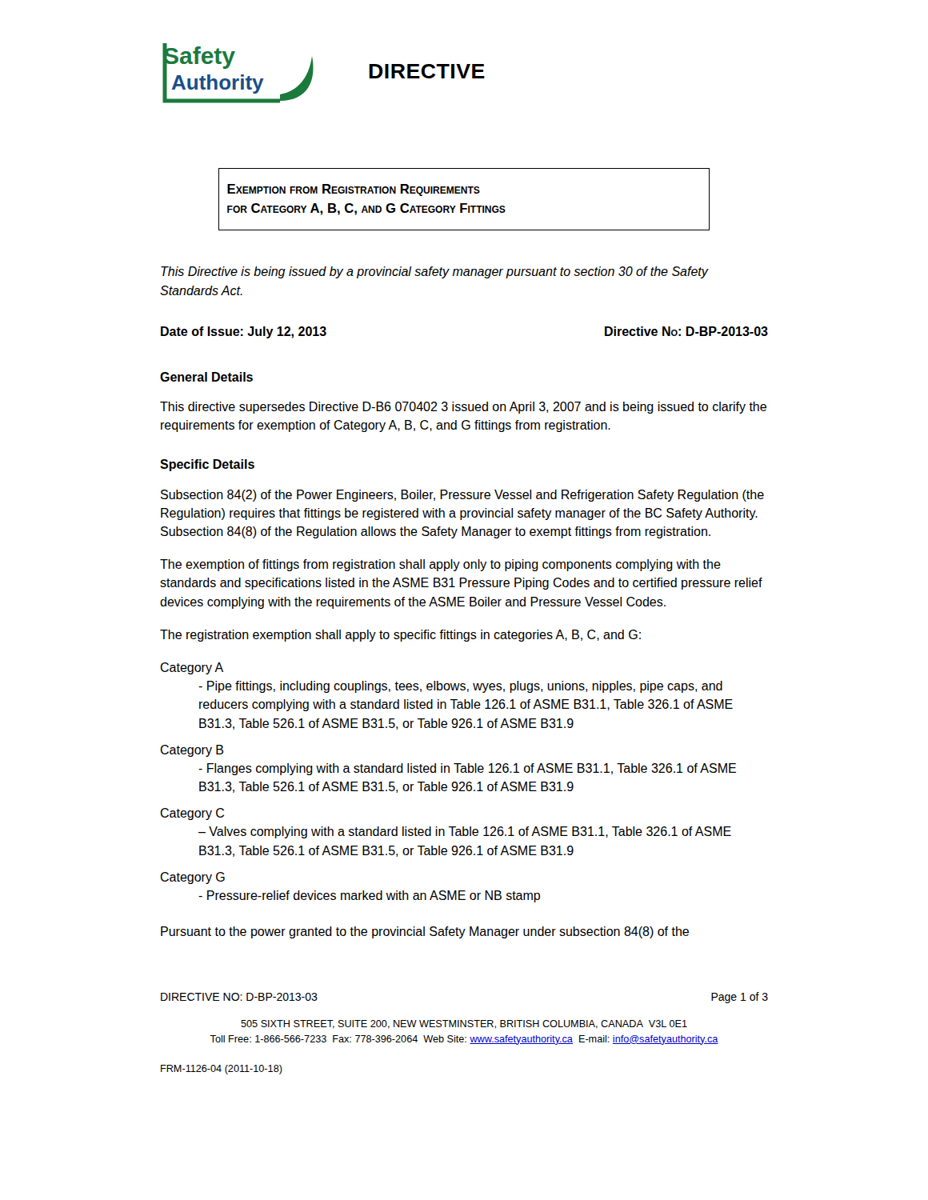Safety Authority
DIRECTIVE
Exemption from Registration Requirements
for Category A, B, C, and G Category Fittings
This Directive is being issued by a provincial safety manager pursuant to section 30 of the Safety Standards Act.
Date of Issue: July 12, 2013 Directive No: D-BP-2013-03
General Details
This directive supersedes Directive D-B6 070402 3 issued on April 3, 2007 and is being issued to clarify the requirements for exemption of Category A, B, C, and G fittings from registration.
Specific Details
Subsection 84(2) of the Power Engineers, Boiler, Pressure Vessel and Refrigeration Safety Regulation (the Regulation) requires that fittings be registered with a provincial safety manager of the BC Safety Authority. Subsection 84(8) of the Regulation allows the Safety Manager to exempt fittings from registration.
The exemption of fittings from registration shall apply only to piping components complying with the standards and specifications listed in the ASME B31 Pressure Piping Codes and to certified pressure relief devices complying with the requirements of the ASME Boiler and Pressure Vessel Codes.
The registration exemption shall apply to specific fittings in categories A, B, C, and G:
Category A
- Pipe fittings, including couplings, tees, elbows, wyes, plugs, unions, nipples, pipe caps, and reducers complying with a standard listed in Table 126.1 of ASME B31.1, Table 326.1 of ASME B31.3, Table 526.1 of ASME B31.5, or Table 926.1 of ASME B31.9
Category B
- Flanges complying with a standard listed in Table 126.1 of ASME B31.1, Table 326.1 of ASME B31.3, Table 526.1 of ASME B31.5, or Table 926.1 of ASME B31.9
Category C
– Valves complying with a standard listed in Table 126.1 of ASME B31.1, Table 326.1 of ASME B31.3, Table 526.1 of ASME B31.5, or Table 926.1 of ASME B31.9
Category G
- Pressure-relief devices marked with an ASME or NB stamp
Pursuant to the power granted to the provincial Safety Manager under subsection 84(8) of the
DIRECTIVE NO: D-BP-2013-03 Page 1 of 3
505 SIXTH STREET, SUITE 200, NEW WESTMINSTER, BRITISH COLUMBIA, CANADA V3L 0E1
Toll Free: 1-866-566-7233 Fax: 778-396-2064 Web Site: www.safetyauthority.ca E-mail: info@safetyauthority.ca
FRM-1126-04 (2011-10-18)